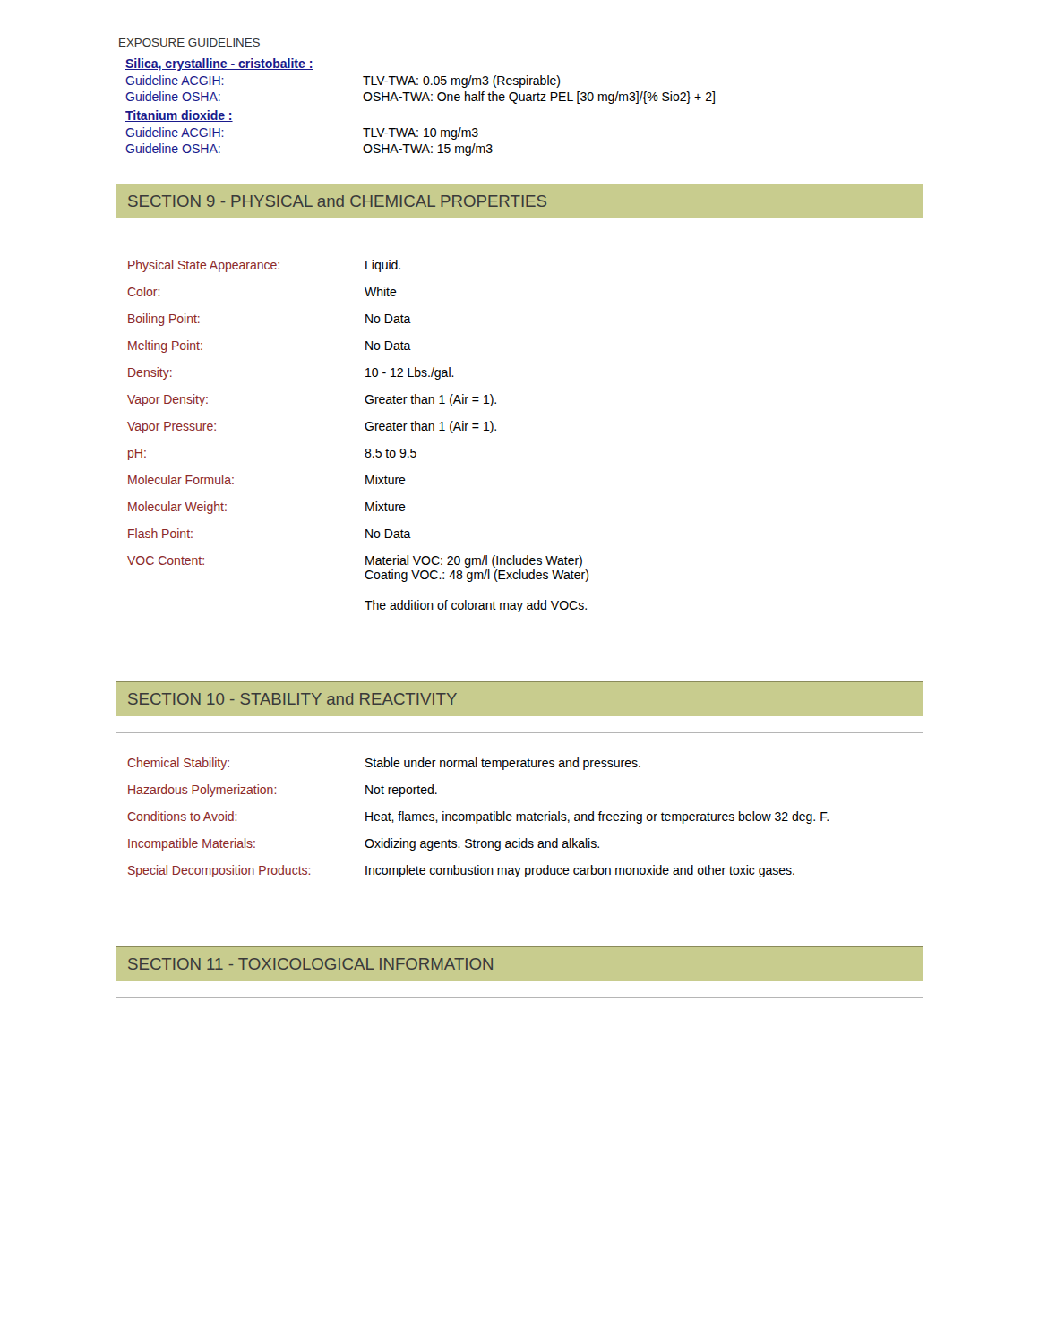EXPOSURE GUIDELINES
Silica, crystalline - cristobalite :
| Guideline ACGIH: | TLV-TWA: 0.05 mg/m3 (Respirable) |
| Guideline OSHA: | OSHA-TWA: One half the Quartz PEL [30 mg/m3]/{% Sio2} + 2] |
Titanium dioxide :
| Guideline ACGIH: | TLV-TWA: 10 mg/m3 |
| Guideline OSHA: | OSHA-TWA: 15 mg/m3 |
SECTION 9 - PHYSICAL and CHEMICAL PROPERTIES
| Physical State Appearance: | Liquid. |
| Color: | White |
| Boiling Point: | No Data |
| Melting Point: | No Data |
| Density: | 10 - 12 Lbs./gal. |
| Vapor Density: | Greater than 1 (Air = 1). |
| Vapor Pressure: | Greater than 1 (Air = 1). |
| pH: | 8.5 to 9.5 |
| Molecular Formula: | Mixture |
| Molecular Weight: | Mixture |
| Flash Point: | No Data |
| VOC Content: | Material VOC: 20 gm/l (Includes Water) Coating VOC.: 48 gm/l (Excludes Water) The addition of colorant may add VOCs. |
SECTION 10 - STABILITY and REACTIVITY
| Chemical Stability: | Stable under normal temperatures and pressures. |
| Hazardous Polymerization: | Not reported. |
| Conditions to Avoid: | Heat, flames, incompatible materials, and freezing or temperatures below 32 deg. F. |
| Incompatible Materials: | Oxidizing agents. Strong acids and alkalis. |
| Special Decomposition Products: | Incomplete combustion may produce carbon monoxide and other toxic gases. |
SECTION 11 - TOXICOLOGICAL INFORMATION